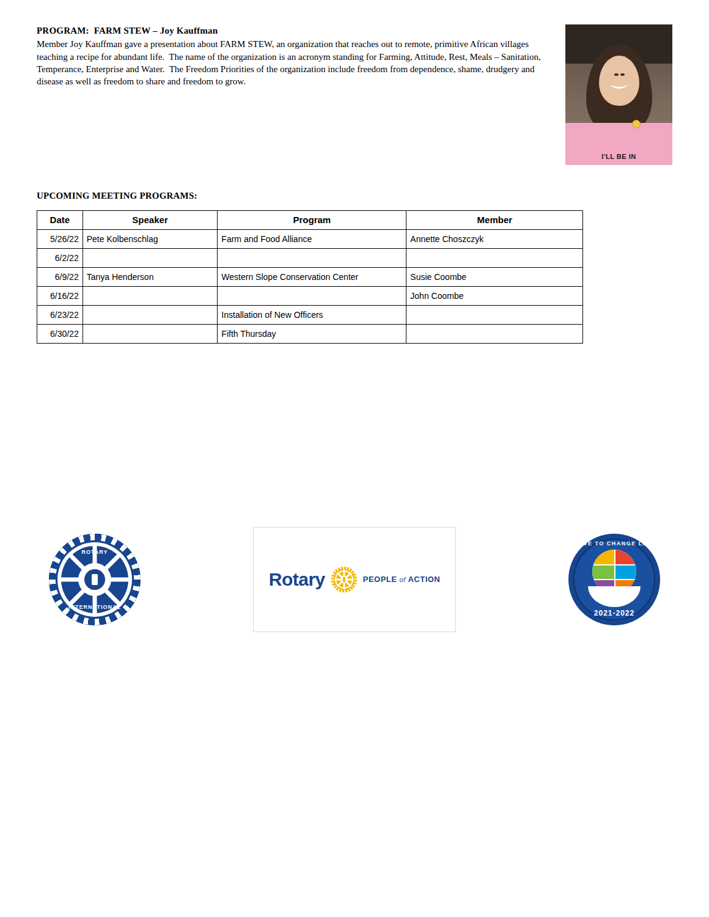I'LL BE IN
PROGRAM: FARM STEW – Joy Kauffman
Member Joy Kauffman gave a presentation about FARM STEW, an organization that reaches out to remote, primitive African villages teaching a recipe for abundant life. The name of the organization is an acronym standing for Farming, Attitude, Rest, Meals – Sanitation, Temperance, Enterprise and Water. The Freedom Priorities of the organization include freedom from dependence, shame, drudgery and disease as well as freedom to share and freedom to grow.
UPCOMING MEETING PROGRAMS:
| Date | Speaker | Program | Member |
| --- | --- | --- | --- |
| 5/26/22 | Pete Kolbenschlag | Farm and Food Alliance | Annette Choszczyk |
| 6/2/22 | | | |
| 6/9/22 | Tanya Henderson | Western Slope Conservation Center | Susie Coombe |
| 6/16/22 | | | John Coombe |
| 6/23/22 | | Installation of New Officers | |
| 6/30/22 | | Fifth Thursday | |
ROTARY
INTERNATIONAL
Rotary
PEOPLE of ACTION
SERVE TO CHANGE LIVES
2021-2022